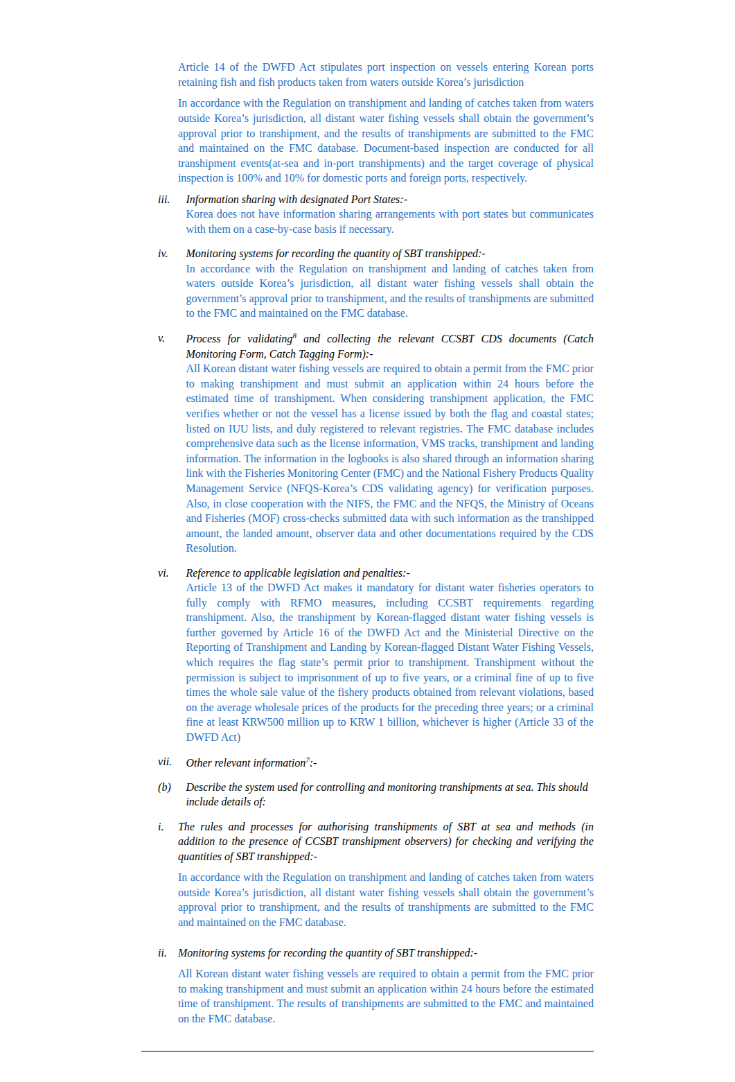Article 14 of the DWFD Act stipulates port inspection on vessels entering Korean ports retaining fish and fish products taken from waters outside Korea’s jurisdiction
In accordance with the Regulation on transhipment and landing of catches taken from waters outside Korea’s jurisdiction, all distant water fishing vessels shall obtain the government’s approval prior to transhipment, and the results of transhipments are submitted to the FMC and maintained on the FMC database. Document-based inspection are conducted for all transhipment events(at-sea and in-port transhipments) and the target coverage of physical inspection is 100% and 10% for domestic ports and foreign ports, respectively.
iii.
Information sharing with designated Port States:-
Korea does not have information sharing arrangements with port states but communicates with them on a case-by-case basis if necessary.
iv.
Monitoring systems for recording the quantity of SBT transhipped:-
In accordance with the Regulation on transhipment and landing of catches taken from waters outside Korea’s jurisdiction, all distant water fishing vessels shall obtain the government’s approval prior to transhipment, and the results of transhipments are submitted to the FMC and maintained on the FMC database.
v.
Process for validating8 and collecting the relevant CCSBT CDS documents (Catch Monitoring Form, Catch Tagging Form):-
All Korean distant water fishing vessels are required to obtain a permit from the FMC prior to making transhipment and must submit an application within 24 hours before the estimated time of transhipment. When considering transhipment application, the FMC verifies whether or not the vessel has a license issued by both the flag and coastal states; listed on IUU lists, and duly registered to relevant registries. The FMC database includes comprehensive data such as the license information, VMS tracks, transhipment and landing information. The information in the logbooks is also shared through an information sharing link with the Fisheries Monitoring Center (FMC) and the National Fishery Products Quality Management Service (NFQS-Korea’s CDS validating agency) for verification purposes. Also, in close cooperation with the NIFS, the FMC and the NFQS, the Ministry of Oceans and Fisheries (MOF) cross-checks submitted data with such information as the transhipped amount, the landed amount, observer data and other documentations required by the CDS Resolution.
vi.
Reference to applicable legislation and penalties:-
Article 13 of the DWFD Act makes it mandatory for distant water fisheries operators to fully comply with RFMO measures, including CCSBT requirements regarding transhipment. Also, the transhipment by Korean-flagged distant water fishing vessels is further governed by Article 16 of the DWFD Act and the Ministerial Directive on the Reporting of Transhipment and Landing by Korean-flagged Distant Water Fishing Vessels, which requires the flag state’s permit prior to transhipment. Transhipment without the permission is subject to imprisonment of up to five years, or a criminal fine of up to five times the whole sale value of the fishery products obtained from relevant violations, based on the average wholesale prices of the products for the preceding three years; or a criminal fine at least KRW500 million up to KRW 1 billion, whichever is higher (Article 33 of the DWFD Act)
vii.
Other relevant information7:-
(b)
Describe the system used for controlling and monitoring transhipments at sea. This should include details of:
i.
The rules and processes for authorising transhipments of SBT at sea and methods (in addition to the presence of CCSBT transhipment observers) for checking and verifying the quantities of SBT transhipped:-
In accordance with the Regulation on transhipment and landing of catches taken from waters outside Korea’s jurisdiction, all distant water fishing vessels shall obtain the government’s approval prior to transhipment, and the results of transhipments are submitted to the FMC and maintained on the FMC database.
ii.
Monitoring systems for recording the quantity of SBT transhipped:-
All Korean distant water fishing vessels are required to obtain a permit from the FMC prior to making transhipment and must submit an application within 24 hours before the estimated time of transhipment. The results of transhipments are submitted to the FMC and maintained on the FMC database.